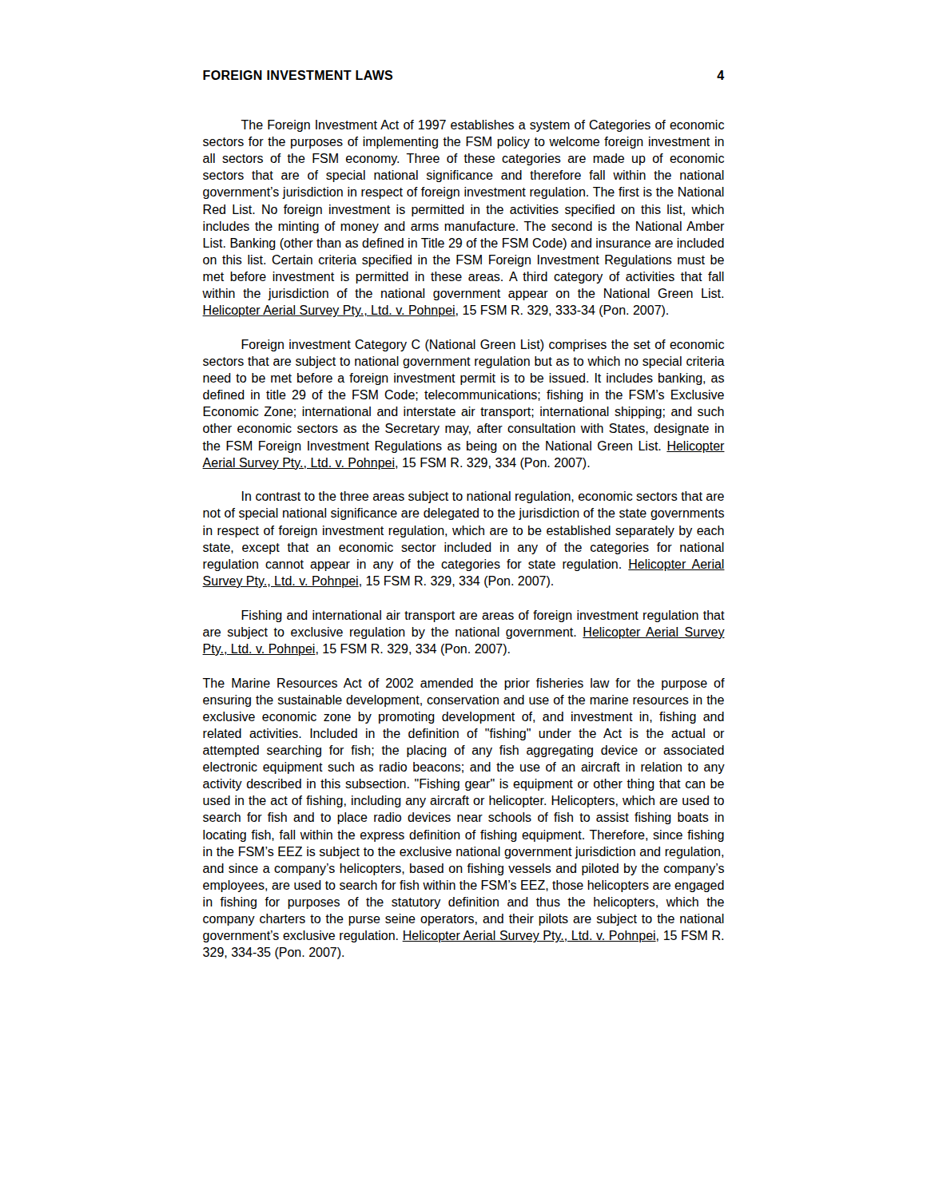Foreign Investment Laws 4
The Foreign Investment Act of 1997 establishes a system of Categories of economic sectors for the purposes of implementing the FSM policy to welcome foreign investment in all sectors of the FSM economy. Three of these categories are made up of economic sectors that are of special national significance and therefore fall within the national government’s jurisdiction in respect of foreign investment regulation. The first is the National Red List. No foreign investment is permitted in the activities specified on this list, which includes the minting of money and arms manufacture. The second is the National Amber List. Banking (other than as defined in Title 29 of the FSM Code) and insurance are included on this list. Certain criteria specified in the FSM Foreign Investment Regulations must be met before investment is permitted in these areas. A third category of activities that fall within the jurisdiction of the national government appear on the National Green List. Helicopter Aerial Survey Pty., Ltd. v. Pohnpei, 15 FSM R. 329, 333-34 (Pon. 2007).
Foreign investment Category C (National Green List) comprises the set of economic sectors that are subject to national government regulation but as to which no special criteria need to be met before a foreign investment permit is to be issued. It includes banking, as defined in title 29 of the FSM Code; telecommunications; fishing in the FSM’s Exclusive Economic Zone; international and interstate air transport; international shipping; and such other economic sectors as the Secretary may, after consultation with States, designate in the FSM Foreign Investment Regulations as being on the National Green List. Helicopter Aerial Survey Pty., Ltd. v. Pohnpei, 15 FSM R. 329, 334 (Pon. 2007).
In contrast to the three areas subject to national regulation, economic sectors that are not of special national significance are delegated to the jurisdiction of the state governments in respect of foreign investment regulation, which are to be established separately by each state, except that an economic sector included in any of the categories for national regulation cannot appear in any of the categories for state regulation. Helicopter Aerial Survey Pty., Ltd. v. Pohnpei, 15 FSM R. 329, 334 (Pon. 2007).
Fishing and international air transport are areas of foreign investment regulation that are subject to exclusive regulation by the national government. Helicopter Aerial Survey Pty., Ltd. v. Pohnpei, 15 FSM R. 329, 334 (Pon. 2007).
The Marine Resources Act of 2002 amended the prior fisheries law for the purpose of ensuring the sustainable development, conservation and use of the marine resources in the exclusive economic zone by promoting development of, and investment in, fishing and related activities. Included in the definition of "fishing" under the Act is the actual or attempted searching for fish; the placing of any fish aggregating device or associated electronic equipment such as radio beacons; and the use of an aircraft in relation to any activity described in this subsection. "Fishing gear" is equipment or other thing that can be used in the act of fishing, including any aircraft or helicopter. Helicopters, which are used to search for fish and to place radio devices near schools of fish to assist fishing boats in locating fish, fall within the express definition of fishing equipment. Therefore, since fishing in the FSM’s EEZ is subject to the exclusive national government jurisdiction and regulation, and since a company’s helicopters, based on fishing vessels and piloted by the company’s employees, are used to search for fish within the FSM’s EEZ, those helicopters are engaged in fishing for purposes of the statutory definition and thus the helicopters, which the company charters to the purse seine operators, and their pilots are subject to the national government’s exclusive regulation. Helicopter Aerial Survey Pty., Ltd. v. Pohnpei, 15 FSM R. 329, 334-35 (Pon. 2007).